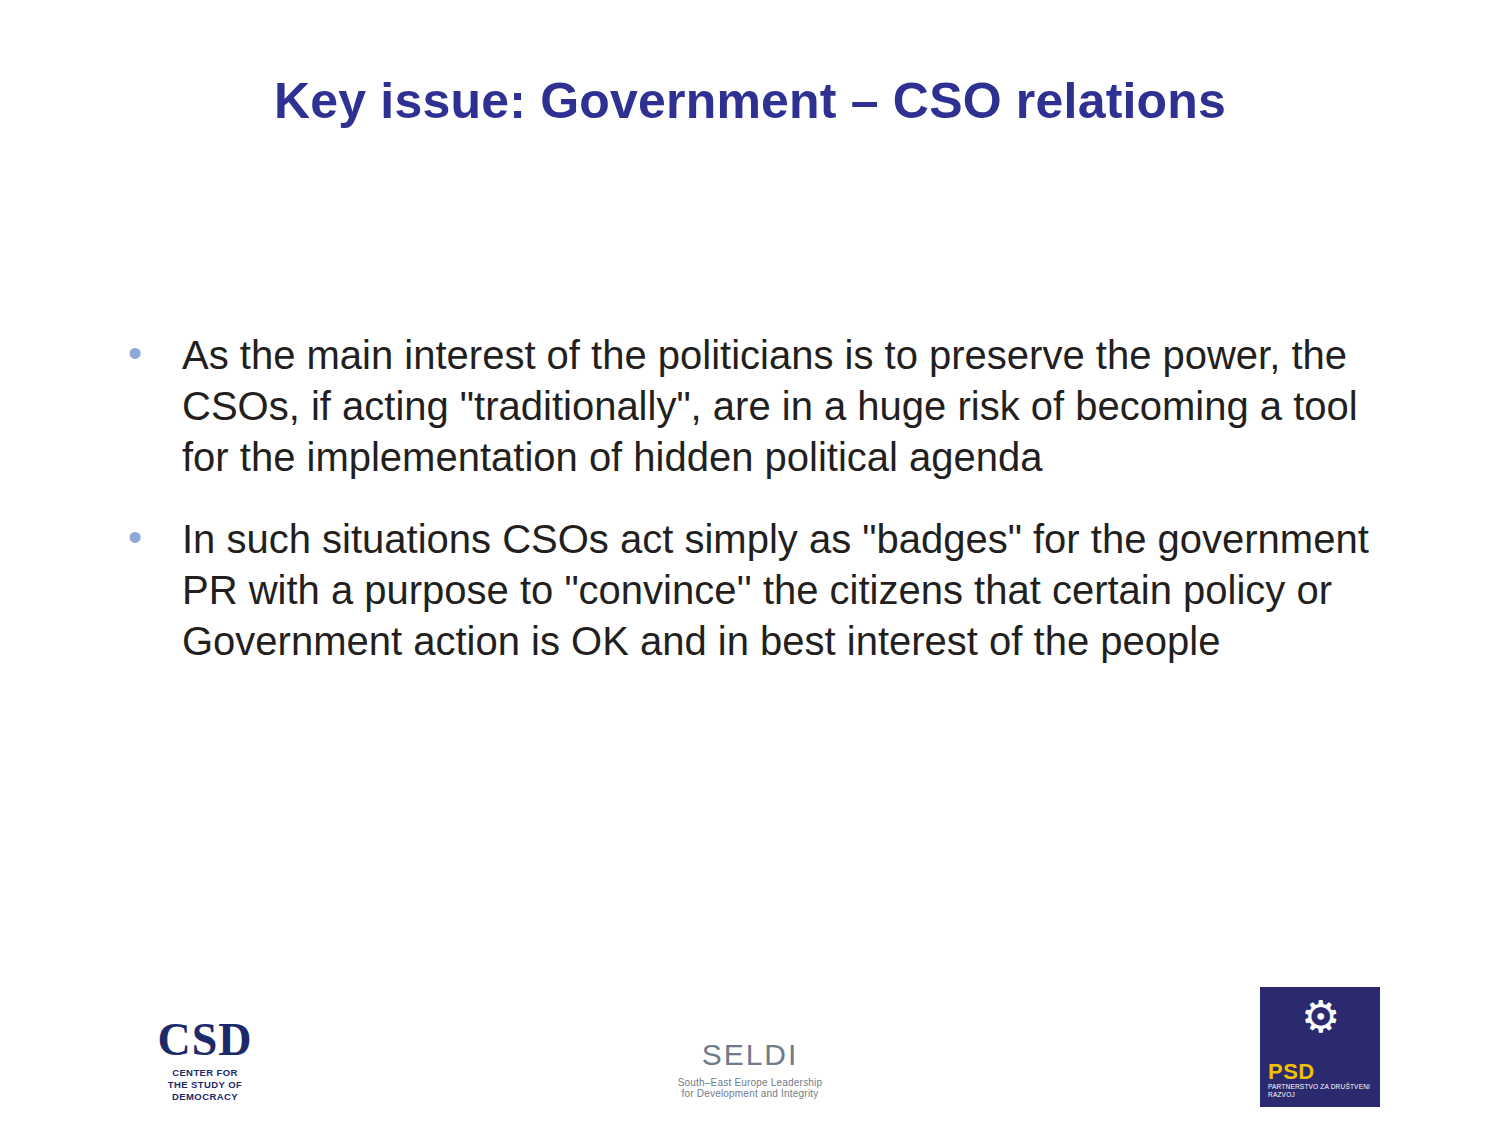Key issue: Government – CSO relations
As the main interest of the politicians is to preserve the power, the CSOs, if acting "traditionally", are in a huge risk of becoming a tool for the implementation of hidden political agenda
In such situations CSOs act simply as "badges" for the government PR with a purpose to "convince'' the citizens that certain policy or Government action is OK and in best interest of the people
CSD
CENTER FOR
THE STUDY OF
DEMOCRACY
SELDI
South–East Europe Leadership
for Development and Integrity
⚙
PSD
PARTNERSTVO ZA DRUŠTVENI RAZVOJ